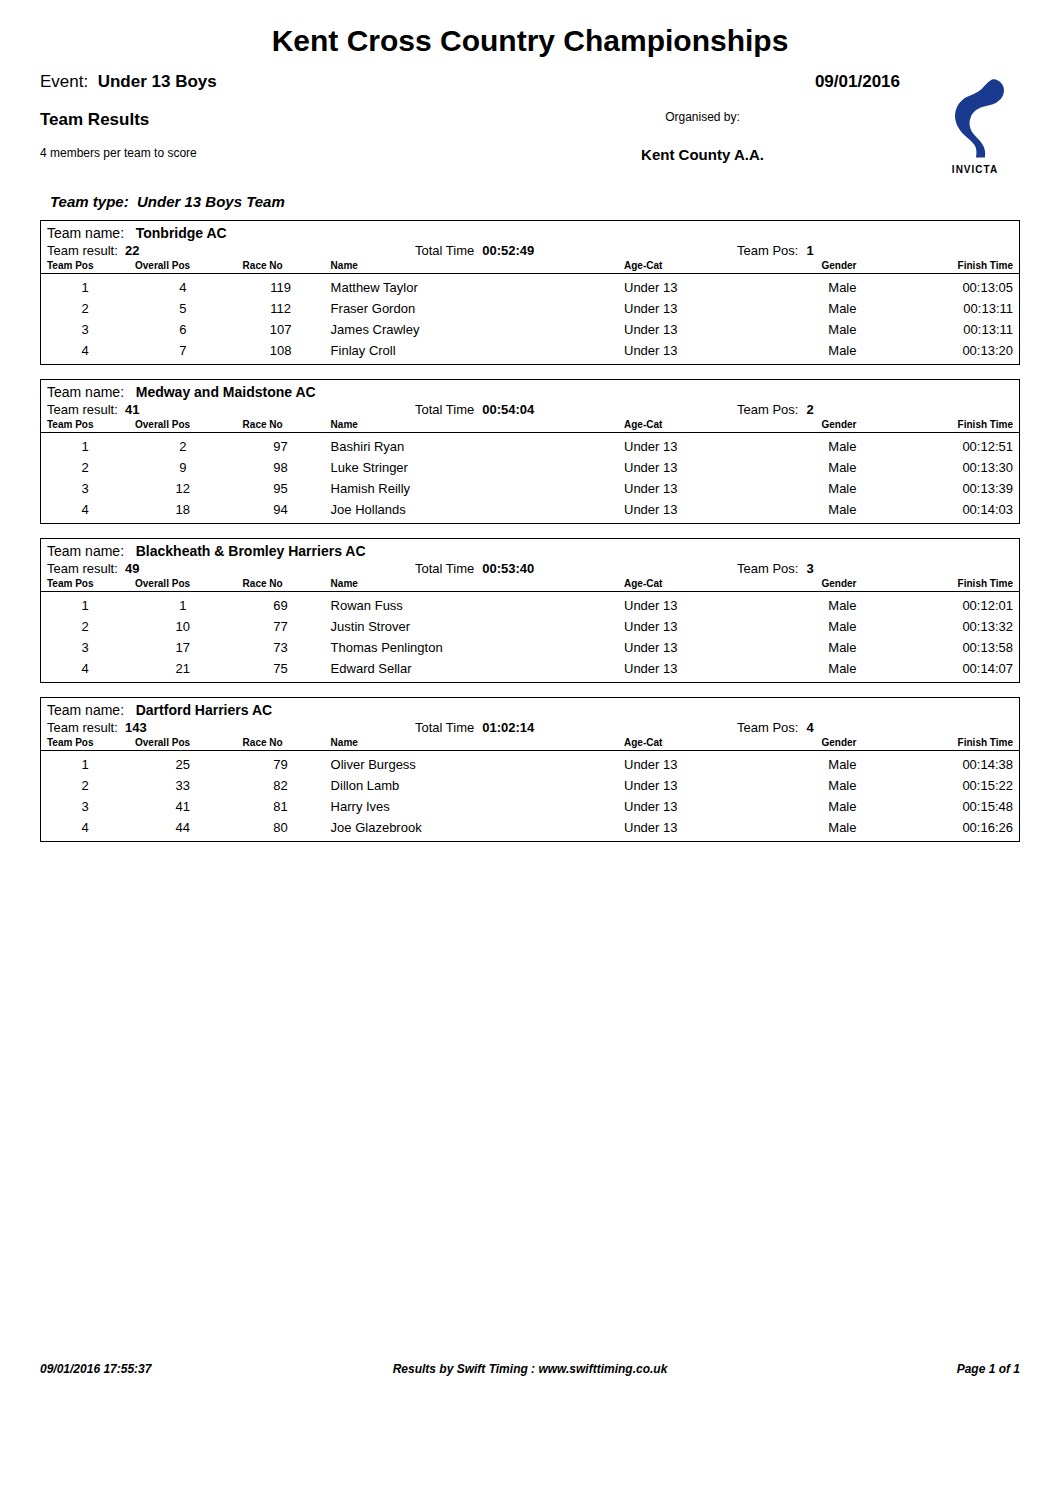Kent Cross Country Championships
Event: Under 13 Boys
09/01/2016
INVICTA
Team Results
Organised by:
4 members per team to score
Kent County A.A.
Team type: Under 13 Boys Team
Team name: Tonbridge AC
Team result: 22
Total Time 00:52:49
Team Pos: 1
| Team Pos | Overall Pos | Race No | Name | Age-Cat | Gender | Finish Time |
| --- | --- | --- | --- | --- | --- | --- |
| 1 | 4 | 119 | Matthew Taylor | Under 13 | Male | 00:13:05 |
| 2 | 5 | 112 | Fraser Gordon | Under 13 | Male | 00:13:11 |
| 3 | 6 | 107 | James Crawley | Under 13 | Male | 00:13:11 |
| 4 | 7 | 108 | Finlay Croll | Under 13 | Male | 00:13:20 |
Team name: Medway and Maidstone AC
Team result: 41
Total Time 00:54:04
Team Pos: 2
| Team Pos | Overall Pos | Race No | Name | Age-Cat | Gender | Finish Time |
| --- | --- | --- | --- | --- | --- | --- |
| 1 | 2 | 97 | Bashiri Ryan | Under 13 | Male | 00:12:51 |
| 2 | 9 | 98 | Luke Stringer | Under 13 | Male | 00:13:30 |
| 3 | 12 | 95 | Hamish Reilly | Under 13 | Male | 00:13:39 |
| 4 | 18 | 94 | Joe Hollands | Under 13 | Male | 00:14:03 |
Team name: Blackheath & Bromley Harriers AC
Team result: 49
Total Time 00:53:40
Team Pos: 3
| Team Pos | Overall Pos | Race No | Name | Age-Cat | Gender | Finish Time |
| --- | --- | --- | --- | --- | --- | --- |
| 1 | 1 | 69 | Rowan Fuss | Under 13 | Male | 00:12:01 |
| 2 | 10 | 77 | Justin Strover | Under 13 | Male | 00:13:32 |
| 3 | 17 | 73 | Thomas Penlington | Under 13 | Male | 00:13:58 |
| 4 | 21 | 75 | Edward Sellar | Under 13 | Male | 00:14:07 |
Team name: Dartford Harriers AC
Team result: 143
Total Time 01:02:14
Team Pos: 4
| Team Pos | Overall Pos | Race No | Name | Age-Cat | Gender | Finish Time |
| --- | --- | --- | --- | --- | --- | --- |
| 1 | 25 | 79 | Oliver Burgess | Under 13 | Male | 00:14:38 |
| 2 | 33 | 82 | Dillon Lamb | Under 13 | Male | 00:15:22 |
| 3 | 41 | 81 | Harry Ives | Under 13 | Male | 00:15:48 |
| 4 | 44 | 80 | Joe Glazebrook | Under 13 | Male | 00:16:26 |
09/01/2016 17:55:37
Results by Swift Timing : www.swifttiming.co.uk
Page 1 of 1